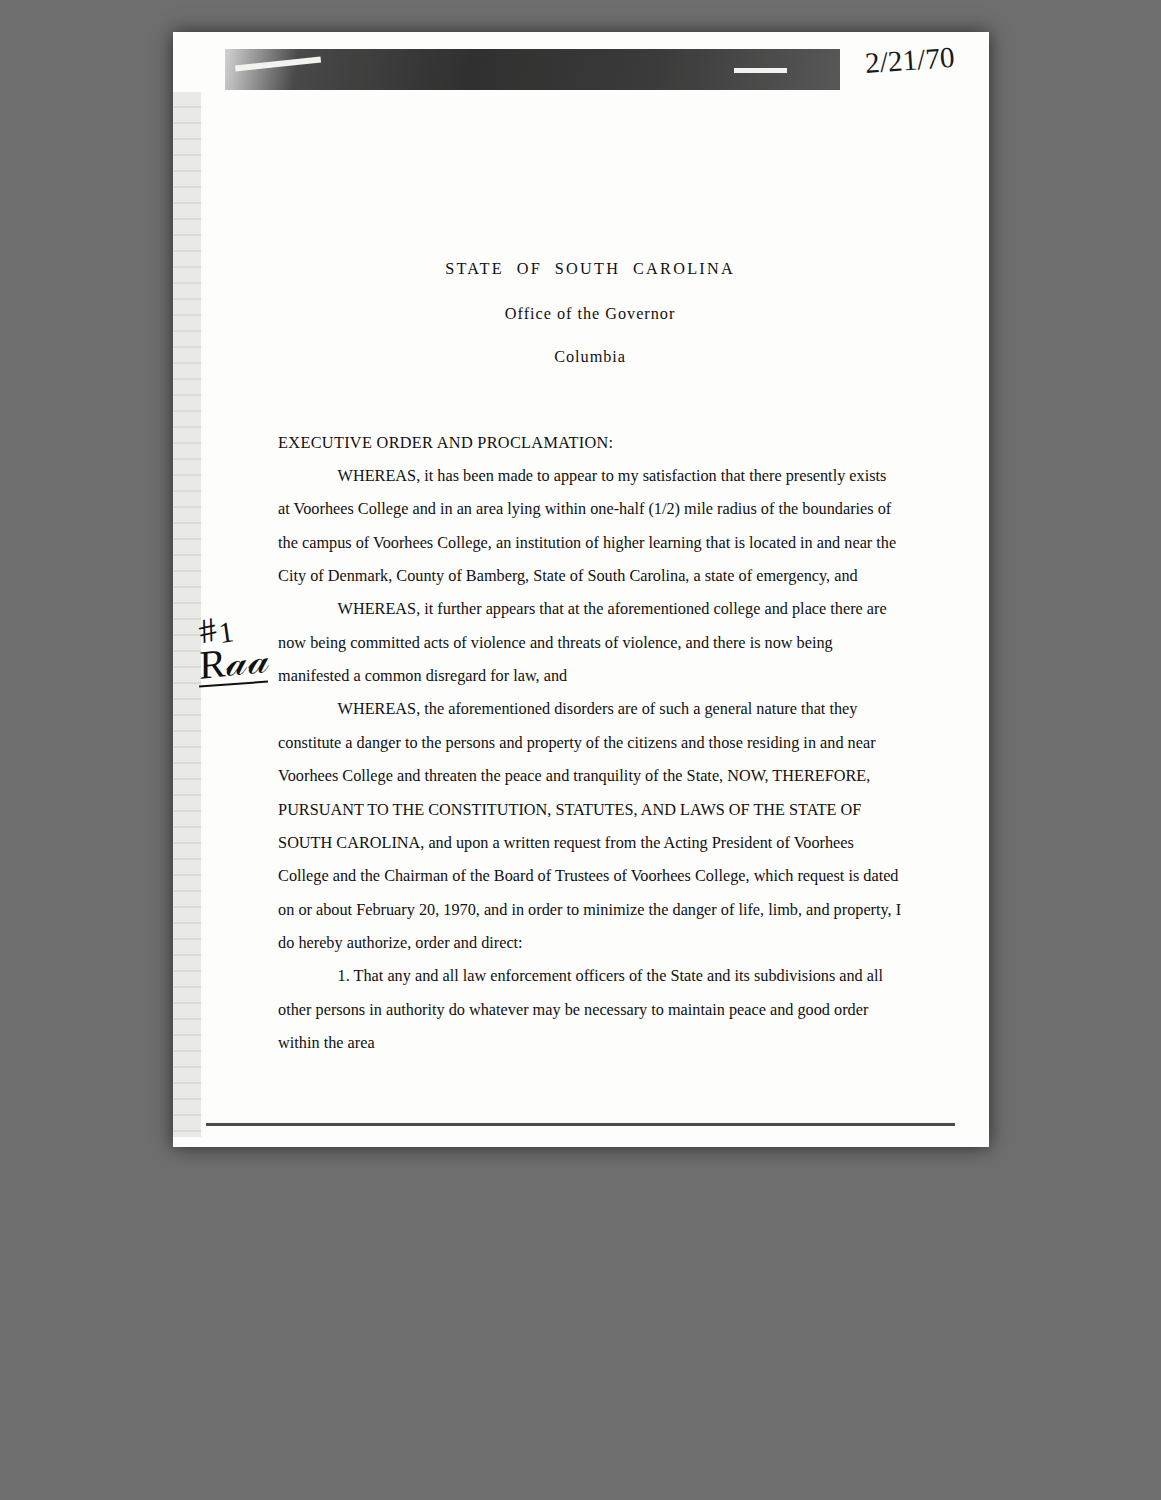2/21/70
#1 R𝒶𝒶
STATE OF SOUTH CAROLINA
Office of the Governor
Columbia
EXECUTIVE ORDER AND PROCLAMATION:
WHEREAS, it has been made to appear to my satisfaction that there presently exists at Voorhees College and in an area lying within one-half (1/2) mile radius of the boundaries of the campus of Voorhees College, an institution of higher learning that is located in and near the City of Denmark, County of Bamberg, State of South Carolina, a state of emergency, and
WHEREAS, it further appears that at the aforementioned college and place there are now being committed acts of violence and threats of violence, and there is now being manifested a common disregard for law, and
WHEREAS, the aforementioned disorders are of such a general nature that they constitute a danger to the persons and property of the citizens and those residing in and near Voorhees College and threaten the peace and tranquility of the State, NOW, THEREFORE, PURSUANT TO THE CONSTITUTION, STATUTES, AND LAWS OF THE STATE OF SOUTH CAROLINA, and upon a written request from the Acting President of Voorhees College and the Chairman of the Board of Trustees of Voorhees College, which request is dated on or about February 20, 1970, and in order to minimize the danger of life, limb, and property, I do hereby authorize, order and direct:
1. That any and all law enforcement officers of the State and its subdivisions and all other persons in authority do whatever may be necessary to maintain peace and good order within the area